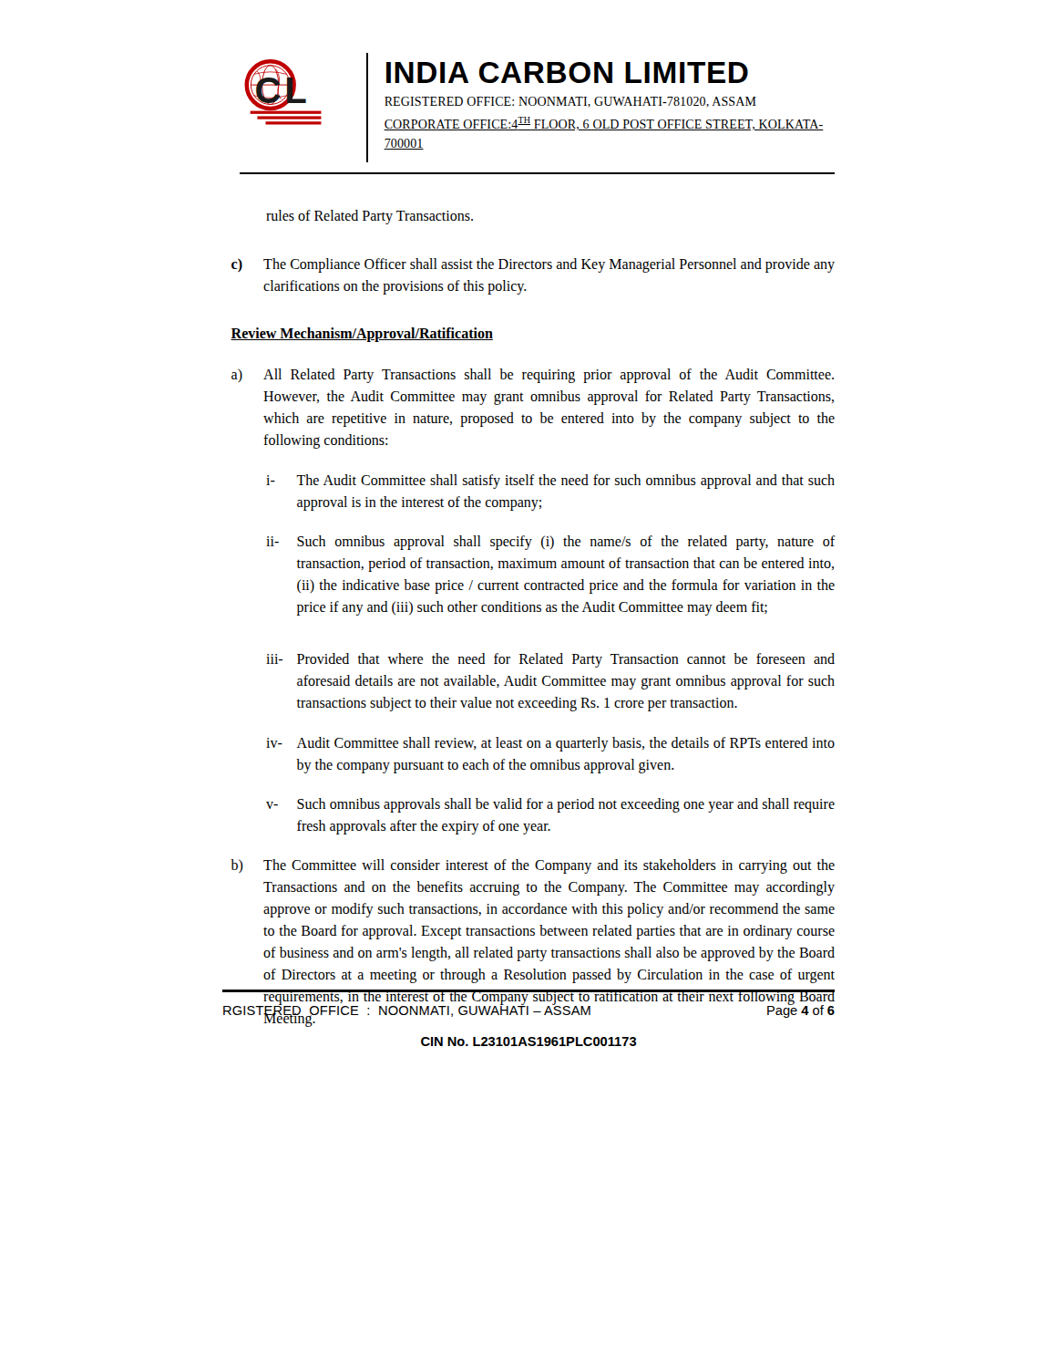C L
INDIA CARBON LIMITED
REGISTERED OFFICE: NOONMATI, GUWAHATI-781020, ASSAM
CORPORATE OFFICE:4TH FLOOR, 6 OLD POST OFFICE STREET, KOLKATA-700001
rules of Related Party Transactions.
c)
The Compliance Officer shall assist the Directors and Key Managerial Personnel and provide any clarifications on the provisions of this policy.
Review Mechanism/Approval/Ratification
a)
All Related Party Transactions shall be requiring prior approval of the Audit Committee. However, the Audit Committee may grant omnibus approval for Related Party Transactions, which are repetitive in nature, proposed to be entered into by the company subject to the following conditions:
i-
The Audit Committee shall satisfy itself the need for such omnibus approval and that such approval is in the interest of the company;
ii-
Such omnibus approval shall specify (i) the name/s of the related party, nature of transaction, period of transaction, maximum amount of transaction that can be entered into, (ii) the indicative base price / current contracted price and the formula for variation in the price if any and (iii) such other conditions as the Audit Committee may deem fit;
iii-
Provided that where the need for Related Party Transaction cannot be foreseen and aforesaid details are not available, Audit Committee may grant omnibus approval for such transactions subject to their value not exceeding Rs. 1 crore per transaction.
iv-
Audit Committee shall review, at least on a quarterly basis, the details of RPTs entered into by the company pursuant to each of the omnibus approval given.
v-
Such omnibus approvals shall be valid for a period not exceeding one year and shall require fresh approvals after the expiry of one year.
b)
The Committee will consider interest of the Company and its stakeholders in carrying out the Transactions and on the benefits accruing to the Company. The Committee may accordingly approve or modify such transactions, in accordance with this policy and/or recommend the same to the Board for approval. Except transactions between related parties that are in ordinary course of business and on arm's length, all related party transactions shall also be approved by the Board of Directors at a meeting or through a Resolution passed by Circulation in the case of urgent requirements, in the interest of the Company subject to ratification at their next following Board Meeting.
RGISTERED OFFICE : NOONMATI, GUWAHATI – ASSAM
Page 4 of 6
CIN No. L23101AS1961PLC001173